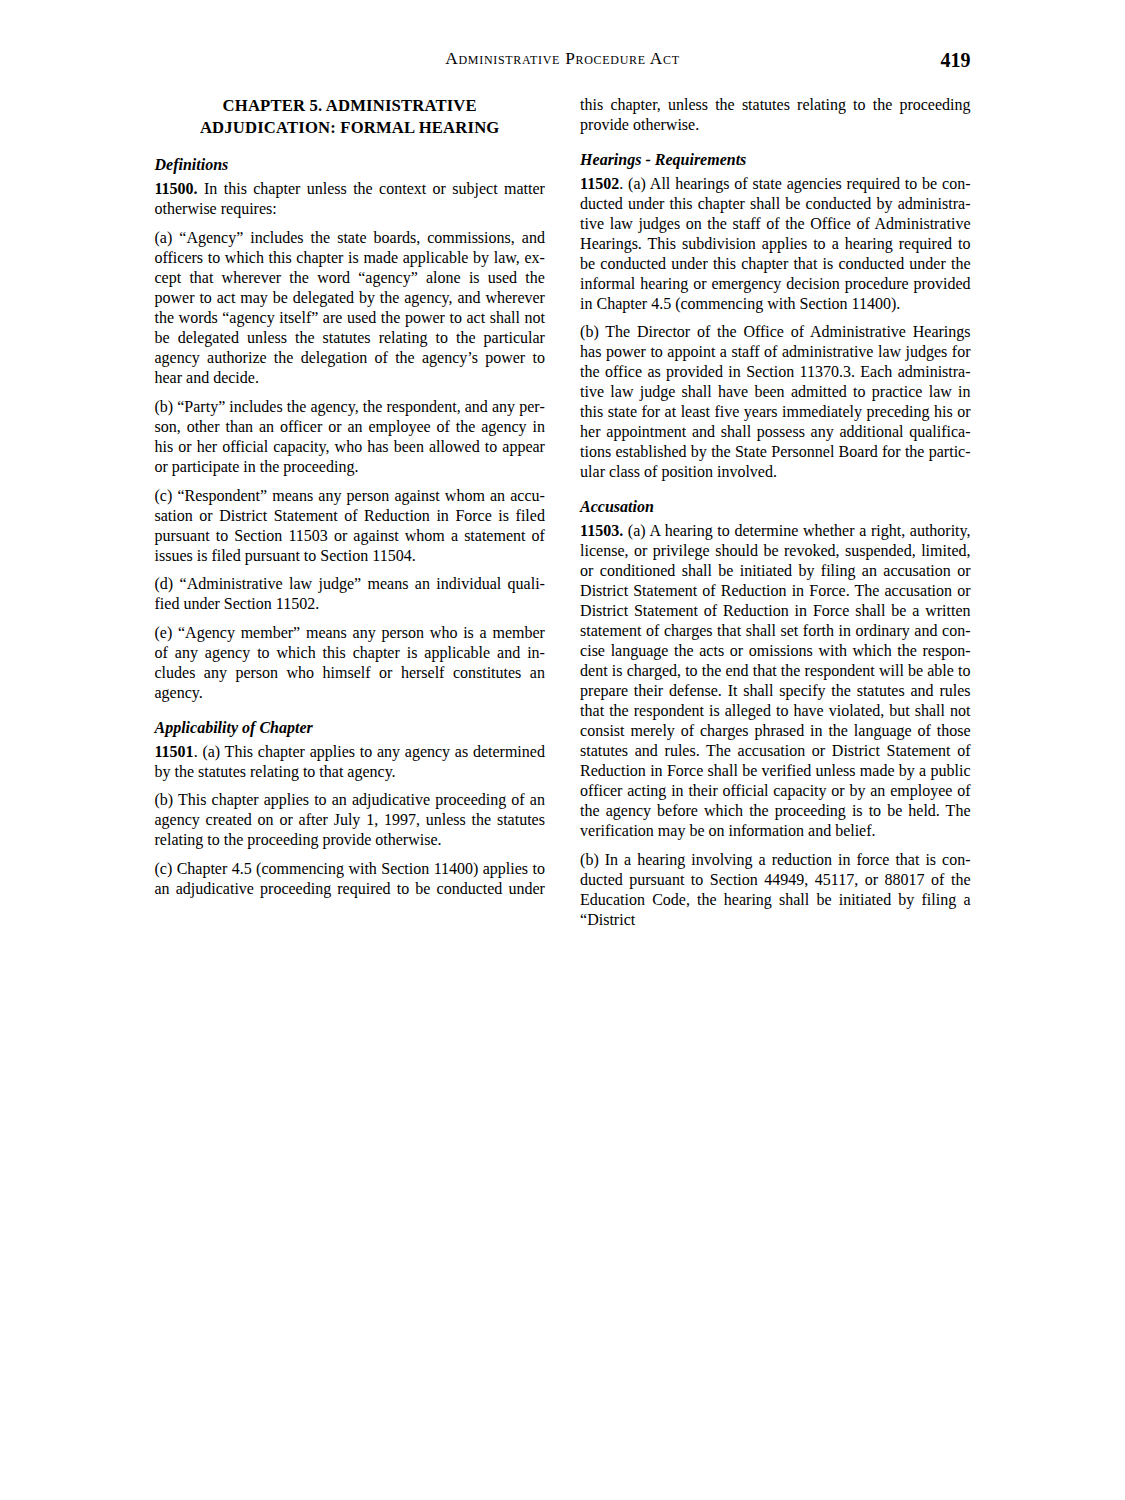Administrative Procedure Act
419
CHAPTER 5. ADMINISTRATIVE ADJUDICATION: FORMAL HEARING
Definitions
11500. In this chapter unless the context or subject matter otherwise requires:
(a) “Agency” includes the state boards, commissions, and officers to which this chapter is made applicable by law, except that wherever the word “agency” alone is used the power to act may be delegated by the agency, and wherever the words “agency itself” are used the power to act shall not be delegated unless the statutes relating to the particular agency authorize the delegation of the agency’s power to hear and decide.
(b) “Party” includes the agency, the respondent, and any person, other than an officer or an employee of the agency in his or her official capacity, who has been allowed to appear or participate in the proceeding.
(c) “Respondent” means any person against whom an accusation or District Statement of Reduction in Force is filed pursuant to Section 11503 or against whom a statement of issues is filed pursuant to Section 11504.
(d) “Administrative law judge” means an individual qualified under Section 11502.
(e) “Agency member” means any person who is a member of any agency to which this chapter is applicable and includes any person who himself or herself constitutes an agency.
Applicability of Chapter
11501. (a) This chapter applies to any agency as determined by the statutes relating to that agency.
(b) This chapter applies to an adjudicative proceeding of an agency created on or after July 1, 1997, unless the statutes relating to the proceeding provide otherwise.
(c) Chapter 4.5 (commencing with Section 11400) applies to an adjudicative proceeding required to be conducted under this chapter, unless the statutes relating to the proceeding provide otherwise.
Hearings - Requirements
11502. (a) All hearings of state agencies required to be conducted under this chapter shall be conducted by administrative law judges on the staff of the Office of Administrative Hearings. This subdivision applies to a hearing required to be conducted under this chapter that is conducted under the informal hearing or emergency decision procedure provided in Chapter 4.5 (commencing with Section 11400).
(b) The Director of the Office of Administrative Hearings has power to appoint a staff of administrative law judges for the office as provided in Section 11370.3. Each administrative law judge shall have been admitted to practice law in this state for at least five years immediately preceding his or her appointment and shall possess any additional qualifications established by the State Personnel Board for the particular class of position involved.
Accusation
11503. (a) A hearing to determine whether a right, authority, license, or privilege should be revoked, suspended, limited, or conditioned shall be initiated by filing an accusation or District Statement of Reduction in Force. The accusation or District Statement of Reduction in Force shall be a written statement of charges that shall set forth in ordinary and concise language the acts or omissions with which the respondent is charged, to the end that the respondent will be able to prepare their defense. It shall specify the statutes and rules that the respondent is alleged to have violated, but shall not consist merely of charges phrased in the language of those statutes and rules. The accusation or District Statement of Reduction in Force shall be verified unless made by a public officer acting in their official capacity or by an employee of the agency before which the proceeding is to be held. The verification may be on information and belief.
(b) In a hearing involving a reduction in force that is conducted pursuant to Section 44949, 45117, or 88017 of the Education Code, the hearing shall be initiated by filing a “District